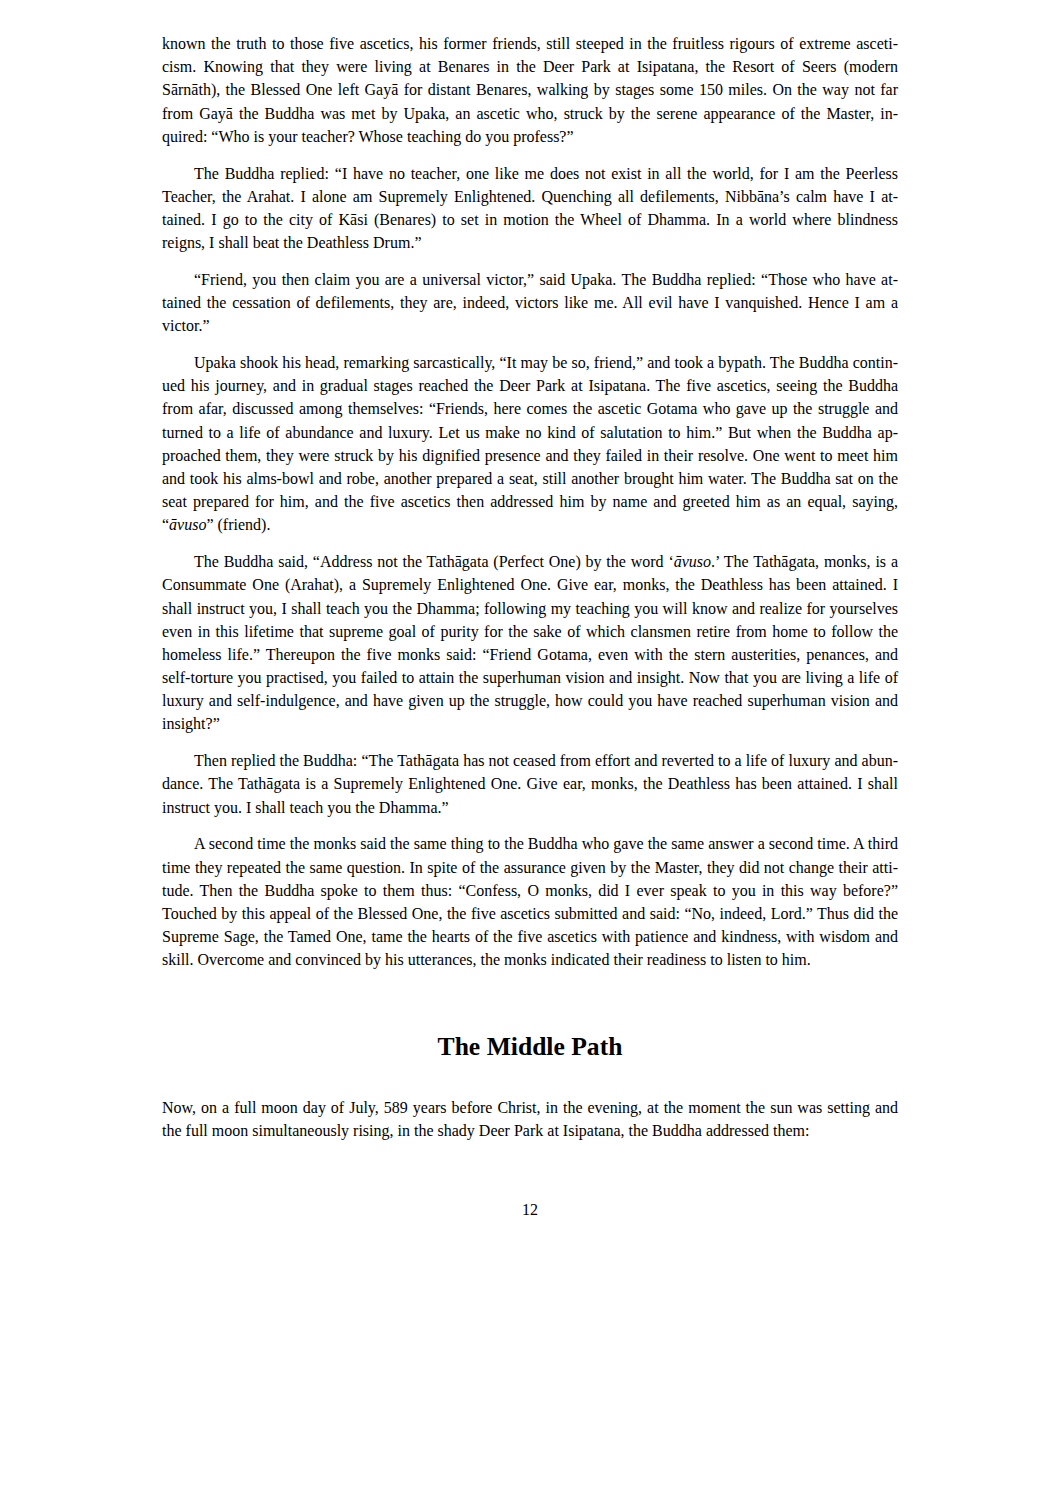known the truth to those five ascetics, his former friends, still steeped in the fruitless rigours of extreme asceticism. Knowing that they were living at Benares in the Deer Park at Isipatana, the Resort of Seers (modern Sārnāth), the Blessed One left Gayā for distant Benares, walking by stages some 150 miles. On the way not far from Gayā the Buddha was met by Upaka, an ascetic who, struck by the serene appearance of the Master, inquired: “Who is your teacher? Whose teaching do you profess?”
The Buddha replied: “I have no teacher, one like me does not exist in all the world, for I am the Peerless Teacher, the Arahat. I alone am Supremely Enlightened. Quenching all defilements, Nibbāna’s calm have I attained. I go to the city of Kāsi (Benares) to set in motion the Wheel of Dhamma. In a world where blindness reigns, I shall beat the Deathless Drum.”
“Friend, you then claim you are a universal victor,” said Upaka. The Buddha replied: “Those who have attained the cessation of defilements, they are, indeed, victors like me. All evil have I vanquished. Hence I am a victor.”
Upaka shook his head, remarking sarcastically, “It may be so, friend,” and took a bypath. The Buddha continued his journey, and in gradual stages reached the Deer Park at Isipatana. The five ascetics, seeing the Buddha from afar, discussed among themselves: “Friends, here comes the ascetic Gotama who gave up the struggle and turned to a life of abundance and luxury. Let us make no kind of salutation to him.” But when the Buddha approached them, they were struck by his dignified presence and they failed in their resolve. One went to meet him and took his alms-bowl and robe, another prepared a seat, still another brought him water. The Buddha sat on the seat prepared for him, and the five ascetics then addressed him by name and greeted him as an equal, saying, “āvuso” (friend).
The Buddha said, “Address not the Tathāgata (Perfect One) by the word ‘āvuso.’ The Tathāgata, monks, is a Consummate One (Arahat), a Supremely Enlightened One. Give ear, monks, the Deathless has been attained. I shall instruct you, I shall teach you the Dhamma; following my teaching you will know and realize for yourselves even in this lifetime that supreme goal of purity for the sake of which clansmen retire from home to follow the homeless life.” Thereupon the five monks said: “Friend Gotama, even with the stern austerities, penances, and self-torture you practised, you failed to attain the superhuman vision and insight. Now that you are living a life of luxury and self-indulgence, and have given up the struggle, how could you have reached superhuman vision and insight?”
Then replied the Buddha: “The Tathāgata has not ceased from effort and reverted to a life of luxury and abundance. The Tathāgata is a Supremely Enlightened One. Give ear, monks, the Deathless has been attained. I shall instruct you. I shall teach you the Dhamma.”
A second time the monks said the same thing to the Buddha who gave the same answer a second time. A third time they repeated the same question. In spite of the assurance given by the Master, they did not change their attitude. Then the Buddha spoke to them thus: “Confess, O monks, did I ever speak to you in this way before?” Touched by this appeal of the Blessed One, the five ascetics submitted and said: “No, indeed, Lord.” Thus did the Supreme Sage, the Tamed One, tame the hearts of the five ascetics with patience and kindness, with wisdom and skill. Overcome and convinced by his utterances, the monks indicated their readiness to listen to him.
The Middle Path
Now, on a full moon day of July, 589 years before Christ, in the evening, at the moment the sun was setting and the full moon simultaneously rising, in the shady Deer Park at Isipatana, the Buddha addressed them:
12